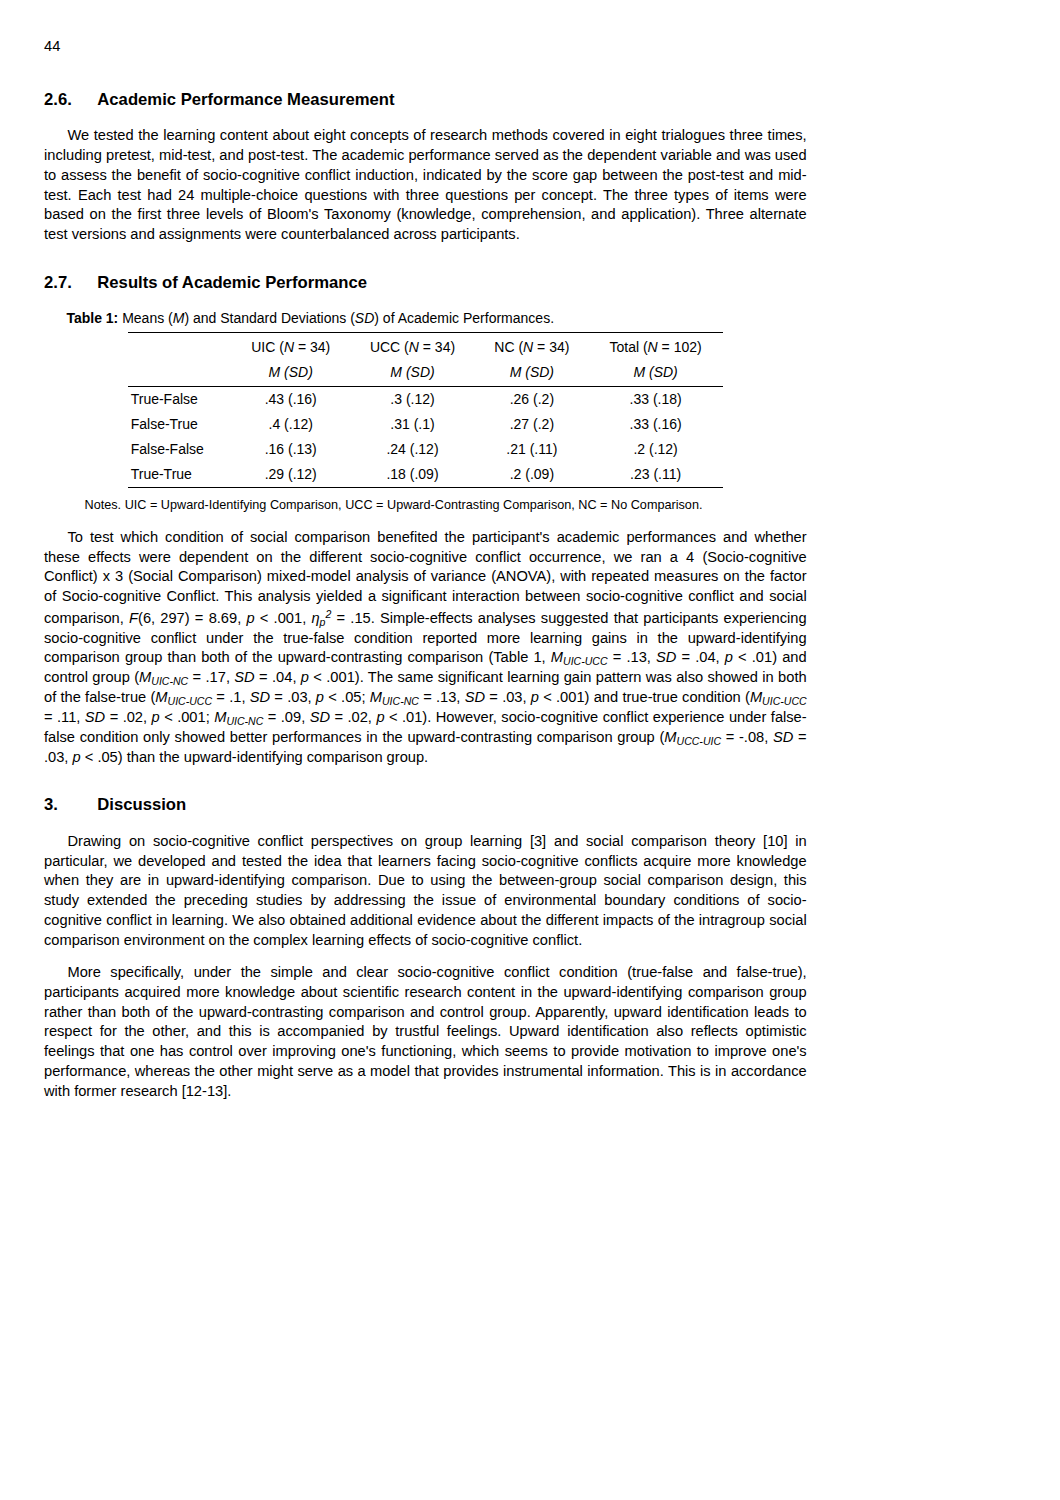44
2.6. Academic Performance Measurement
We tested the learning content about eight concepts of research methods covered in eight trialogues three times, including pretest, mid-test, and post-test. The academic performance served as the dependent variable and was used to assess the benefit of socio-cognitive conflict induction, indicated by the score gap between the post-test and mid-test. Each test had 24 multiple-choice questions with three questions per concept. The three types of items were based on the first three levels of Bloom's Taxonomy (knowledge, comprehension, and application). Three alternate test versions and assignments were counterbalanced across participants.
2.7. Results of Academic Performance
Table 1: Means (M) and Standard Deviations (SD) of Academic Performances.
| | UIC ( N = 34) | UCC ( N = 34) | NC ( N = 34) | Total ( N = 102) |
| --- | --- | --- | --- | --- |
| | M (SD) | M (SD) | M (SD) | M (SD) |
| True-False | .43 (.16) | .3 (.12) | .26 (.2) | .33 (.18) |
| False-True | .4 (.12) | .31 (.1) | .27 (.2) | .33 (.16) |
| False-False | .16 (.13) | .24 (.12) | .21 (.11) | .2 (.12) |
| True-True | .29 (.12) | .18 (.09) | .2 (.09) | .23 (.11) |
Notes. UIC = Upward-Identifying Comparison, UCC = Upward-Contrasting Comparison, NC = No Comparison.
To test which condition of social comparison benefited the participant's academic performances and whether these effects were dependent on the different socio-cognitive conflict occurrence, we ran a 4 (Socio-cognitive Conflict) x 3 (Social Comparison) mixed-model analysis of variance (ANOVA), with repeated measures on the factor of Socio-cognitive Conflict. This analysis yielded a significant interaction between socio-cognitive conflict and social comparison, F(6, 297) = 8.69, p < .001, ηp2 = .15. Simple-effects analyses suggested that participants experiencing socio-cognitive conflict under the true-false condition reported more learning gains in the upward-identifying comparison group than both of the upward-contrasting comparison (Table 1, MUIC-UCC = .13, SD = .04, p < .01) and control group (MUIC-NC = .17, SD = .04, p < .001). The same significant learning gain pattern was also showed in both of the false-true (MUIC-UCC = .1, SD = .03, p < .05; MUIC-NC = .13, SD = .03, p < .001) and true-true condition (MUIC-UCC = .11, SD = .02, p < .001; MUIC-NC = .09, SD = .02, p < .01). However, socio-cognitive conflict experience under false-false condition only showed better performances in the upward-contrasting comparison group (MUCC-UIC = -.08, SD = .03, p < .05) than the upward-identifying comparison group.
3. Discussion
Drawing on socio-cognitive conflict perspectives on group learning [3] and social comparison theory [10] in particular, we developed and tested the idea that learners facing socio-cognitive conflicts acquire more knowledge when they are in upward-identifying comparison. Due to using the between-group social comparison design, this study extended the preceding studies by addressing the issue of environmental boundary conditions of socio-cognitive conflict in learning. We also obtained additional evidence about the different impacts of the intragroup social comparison environment on the complex learning effects of socio-cognitive conflict.
More specifically, under the simple and clear socio-cognitive conflict condition (true-false and false-true), participants acquired more knowledge about scientific research content in the upward-identifying comparison group rather than both of the upward-contrasting comparison and control group. Apparently, upward identification leads to respect for the other, and this is accompanied by trustful feelings. Upward identification also reflects optimistic feelings that one has control over improving one's functioning, which seems to provide motivation to improve one's performance, whereas the other might serve as a model that provides instrumental information. This is in accordance with former research [12-13].